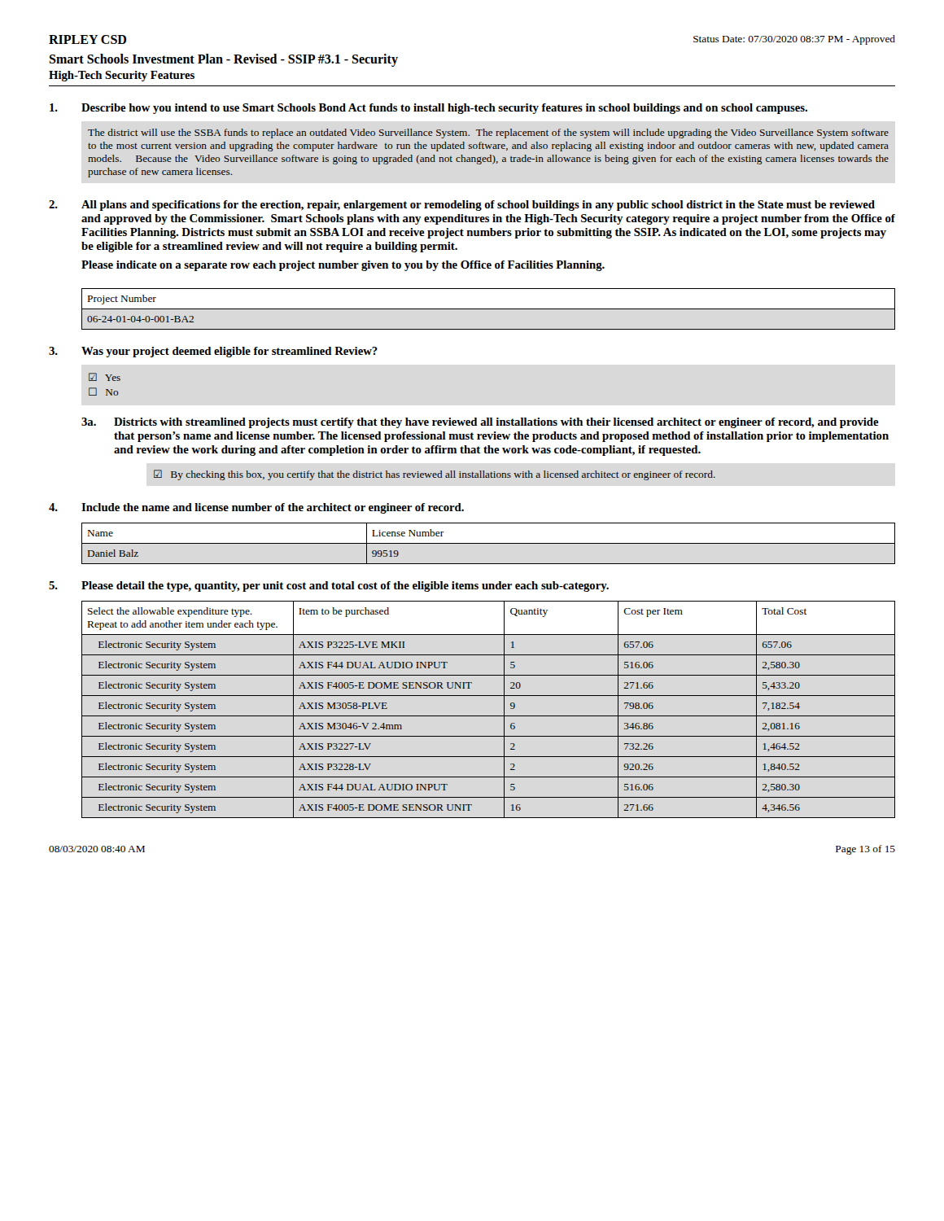RIPLEY CSD
Status Date: 07/30/2020 08:37 PM - Approved
Smart Schools Investment Plan - Revised - SSIP #3.1 - Security
High-Tech Security Features
1. Describe how you intend to use Smart Schools Bond Act funds to install high-tech security features in school buildings and on school campuses.
The district will use the SSBA funds to replace an outdated Video Surveillance System. The replacement of the system will include upgrading the Video Surveillance System software to the most current version and upgrading the computer hardware to run the updated software, and also replacing all existing indoor and outdoor cameras with new, updated camera models. Because the Video Surveillance software is going to upgraded (and not changed), a trade-in allowance is being given for each of the existing camera licenses towards the purchase of new camera licenses.
2. All plans and specifications for the erection, repair, enlargement or remodeling of school buildings in any public school district in the State must be reviewed and approved by the Commissioner. Smart Schools plans with any expenditures in the High-Tech Security category require a project number from the Office of Facilities Planning. Districts must submit an SSBA LOI and receive project numbers prior to submitting the SSIP. As indicated on the LOI, some projects may be eligible for a streamlined review and will not require a building permit.
Please indicate on a separate row each project number given to you by the Office of Facilities Planning.
| Project Number |
| --- |
| 06-24-01-04-0-001-BA2 |
3. Was your project deemed eligible for streamlined Review?
☑ Yes
☐ No
3a. Districts with streamlined projects must certify that they have reviewed all installations with their licensed architect or engineer of record, and provide that person’s name and license number. The licensed professional must review the products and proposed method of installation prior to implementation and review the work during and after completion in order to affirm that the work was code-compliant, if requested.
☑ By checking this box, you certify that the district has reviewed all installations with a licensed architect or engineer of record.
4. Include the name and license number of the architect or engineer of record.
| Name | License Number |
| --- | --- |
| Daniel Balz | 99519 |
5. Please detail the type, quantity, per unit cost and total cost of the eligible items under each sub-category.
| Select the allowable expenditure type. Repeat to add another item under each type. | Item to be purchased | Quantity | Cost per Item | Total Cost |
| --- | --- | --- | --- | --- |
| Electronic Security System | AXIS P3225-LVE MKII | 1 | 657.06 | 657.06 |
| Electronic Security System | AXIS F44 DUAL AUDIO INPUT | 5 | 516.06 | 2,580.30 |
| Electronic Security System | AXIS F4005-E DOME SENSOR UNIT | 20 | 271.66 | 5,433.20 |
| Electronic Security System | AXIS M3058-PLVE | 9 | 798.06 | 7,182.54 |
| Electronic Security System | AXIS M3046-V 2.4mm | 6 | 346.86 | 2,081.16 |
| Electronic Security System | AXIS P3227-LV | 2 | 732.26 | 1,464.52 |
| Electronic Security System | AXIS P3228-LV | 2 | 920.26 | 1,840.52 |
| Electronic Security System | AXIS F44 DUAL AUDIO INPUT | 5 | 516.06 | 2,580.30 |
| Electronic Security System | AXIS F4005-E DOME SENSOR UNIT | 16 | 271.66 | 4,346.56 |
08/03/2020 08:40 AM
Page 13 of 15